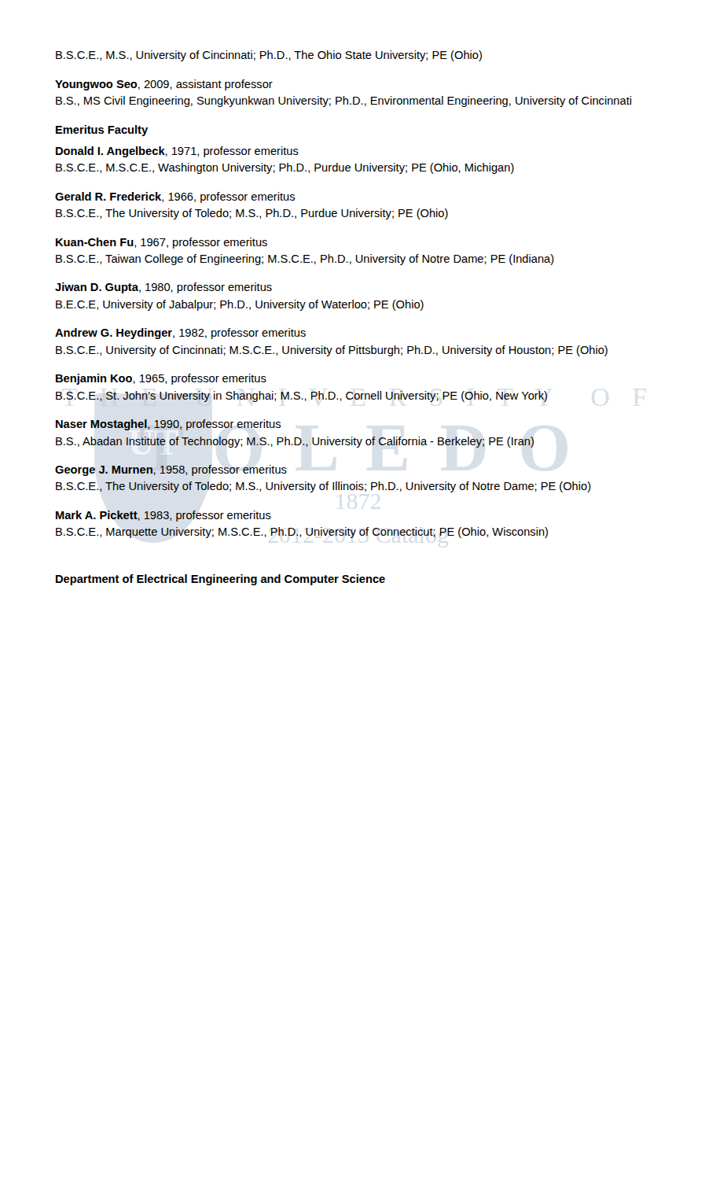T H E U N I V E R S I T Y O F
T O L E D O
1872
2012-2013 Catalog
B.S.C.E., M.S., University of Cincinnati; Ph.D., The Ohio State University; PE (Ohio)
Youngwoo Seo, 2009, assistant professor
B.S., MS Civil Engineering, Sungkyunkwan University; Ph.D., Environmental Engineering, University of Cincinnati
Emeritus Faculty
Donald I. Angelbeck, 1971, professor emeritus
B.S.C.E., M.S.C.E., Washington University; Ph.D., Purdue University; PE (Ohio, Michigan)
Gerald R. Frederick, 1966, professor emeritus
B.S.C.E., The University of Toledo; M.S., Ph.D., Purdue University; PE (Ohio)
Kuan-Chen Fu, 1967, professor emeritus
B.S.C.E., Taiwan College of Engineering; M.S.C.E., Ph.D., University of Notre Dame; PE (Indiana)
Jiwan D. Gupta, 1980, professor emeritus
B.E.C.E, University of Jabalpur; Ph.D., University of Waterloo; PE (Ohio)
Andrew G. Heydinger, 1982, professor emeritus
B.S.C.E., University of Cincinnati; M.S.C.E., University of Pittsburgh; Ph.D., University of Houston; PE (Ohio)
Benjamin Koo, 1965, professor emeritus
B.S.C.E., St. John’s University in Shanghai; M.S., Ph.D., Cornell University; PE (Ohio, New York)
Naser Mostaghel, 1990, professor emeritus
B.S., Abadan Institute of Technology; M.S., Ph.D., University of California - Berkeley; PE (Iran)
George J. Murnen, 1958, professor emeritus
B.S.C.E., The University of Toledo; M.S., University of Illinois; Ph.D., University of Notre Dame; PE (Ohio)
Mark A. Pickett, 1983, professor emeritus
B.S.C.E., Marquette University; M.S.C.E., Ph.D., University of Connecticut; PE (Ohio, Wisconsin)
Department of Electrical Engineering and Computer Science